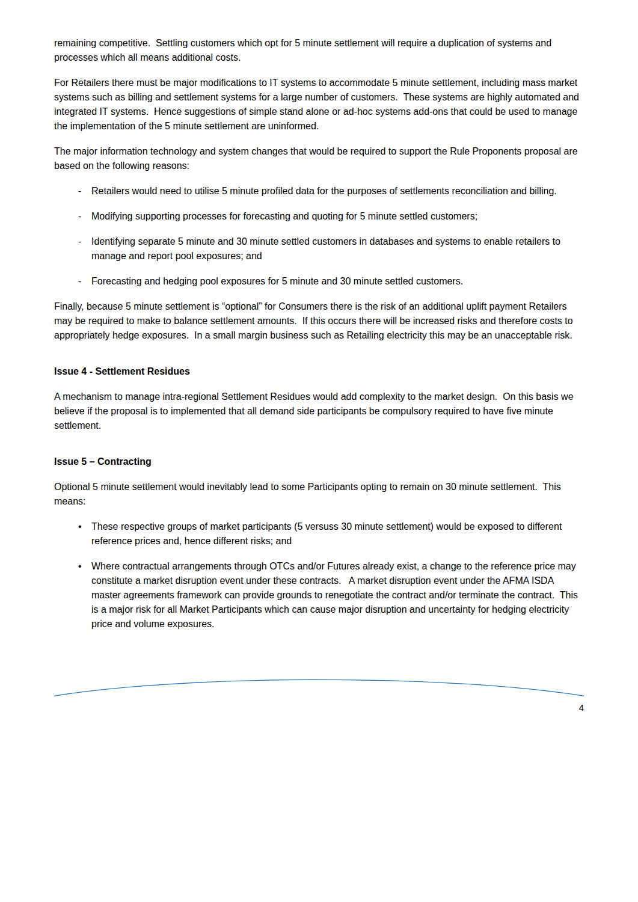remaining competitive. Settling customers which opt for 5 minute settlement will require a duplication of systems and processes which all means additional costs.
For Retailers there must be major modifications to IT systems to accommodate 5 minute settlement, including mass market systems such as billing and settlement systems for a large number of customers. These systems are highly automated and integrated IT systems. Hence suggestions of simple stand alone or ad-hoc systems add-ons that could be used to manage the implementation of the 5 minute settlement are uninformed.
The major information technology and system changes that would be required to support the Rule Proponents proposal are based on the following reasons:
Retailers would need to utilise 5 minute profiled data for the purposes of settlements reconciliation and billing.
Modifying supporting processes for forecasting and quoting for 5 minute settled customers;
Identifying separate 5 minute and 30 minute settled customers in databases and systems to enable retailers to manage and report pool exposures; and
Forecasting and hedging pool exposures for 5 minute and 30 minute settled customers.
Finally, because 5 minute settlement is “optional” for Consumers there is the risk of an additional uplift payment Retailers may be required to make to balance settlement amounts. If this occurs there will be increased risks and therefore costs to appropriately hedge exposures. In a small margin business such as Retailing electricity this may be an unacceptable risk.
Issue 4 - Settlement Residues
A mechanism to manage intra-regional Settlement Residues would add complexity to the market design. On this basis we believe if the proposal is to implemented that all demand side participants be compulsory required to have five minute settlement.
Issue 5 – Contracting
Optional 5 minute settlement would inevitably lead to some Participants opting to remain on 30 minute settlement. This means:
These respective groups of market participants (5 versuss 30 minute settlement) would be exposed to different reference prices and, hence different risks; and
Where contractual arrangements through OTCs and/or Futures already exist, a change to the reference price may constitute a market disruption event under these contracts. A market disruption event under the AFMA ISDA master agreements framework can provide grounds to renegotiate the contract and/or terminate the contract. This is a major risk for all Market Participants which can cause major disruption and uncertainty for hedging electricity price and volume exposures.
4